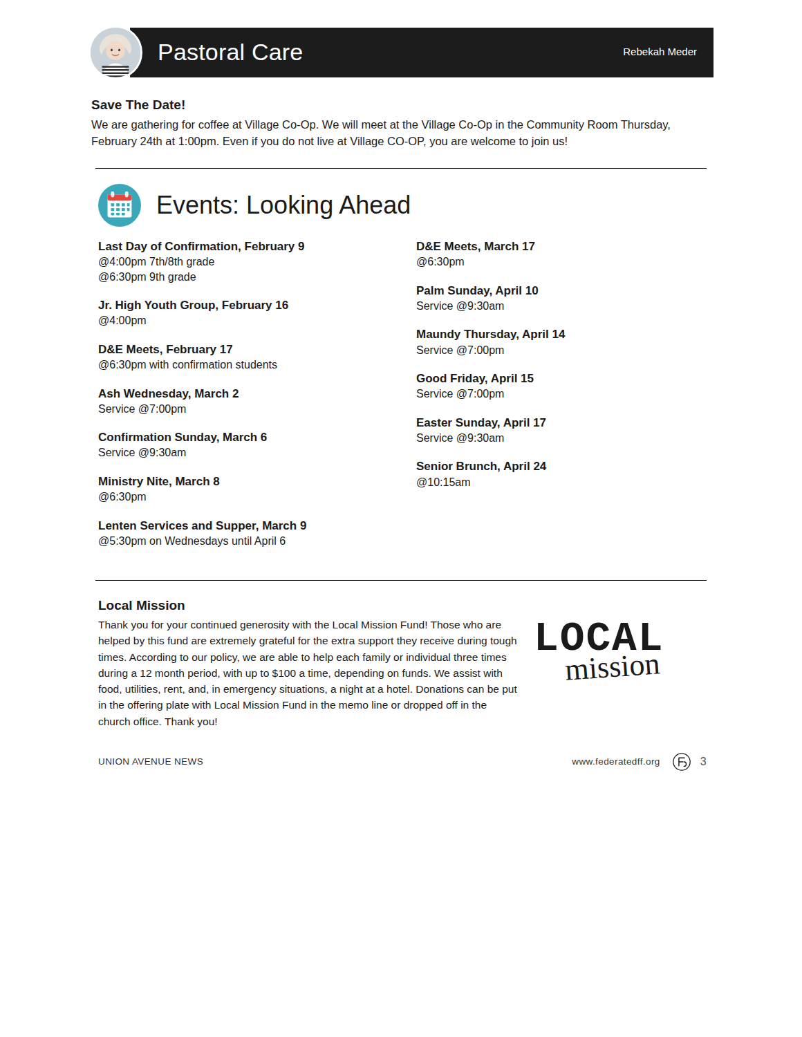Pastoral Care
Rebekah Meder
Save The Date!
We are gathering for coffee at Village Co-Op. We will meet at the Village Co-Op in the Community Room Thursday, February 24th at 1:00pm. Even if you do not live at Village CO-OP, you are welcome to join us!
Events: Looking Ahead
Last Day of Confirmation, February 9
@4:00pm 7th/8th grade
@6:30pm 9th grade
Jr. High Youth Group, February 16
@4:00pm
D&E Meets, February 17
@6:30pm with confirmation students
Ash Wednesday, March 2
Service @7:00pm
Confirmation Sunday, March 6
Service @9:30am
Ministry Nite, March 8
@6:30pm
Lenten Services and Supper, March 9
@5:30pm on Wednesdays until April 6
D&E Meets, March 17
@6:30pm
Palm Sunday, April 10
Service @9:30am
Maundy Thursday, April 14
Service @7:00pm
Good Friday, April 15
Service @7:00pm
Easter Sunday, April 17
Service @9:30am
Senior Brunch, April 24
@10:15am
Local Mission
Thank you for your continued generosity with the Local Mission Fund! Those who are helped by this fund are extremely grateful for the extra support they receive during tough times. According to our policy, we are able to help each family or individual three times during a 12 month period, with up to $100 a time, depending on funds. We assist with food, utilities, rent, and, in emergency situations, a night at a hotel. Donations can be put in the offering plate with Local Mission Fund in the memo line or dropped off in the church office. Thank you!
LOCAL mission
UNION AVENUE NEWS
www.federatedff.org
3